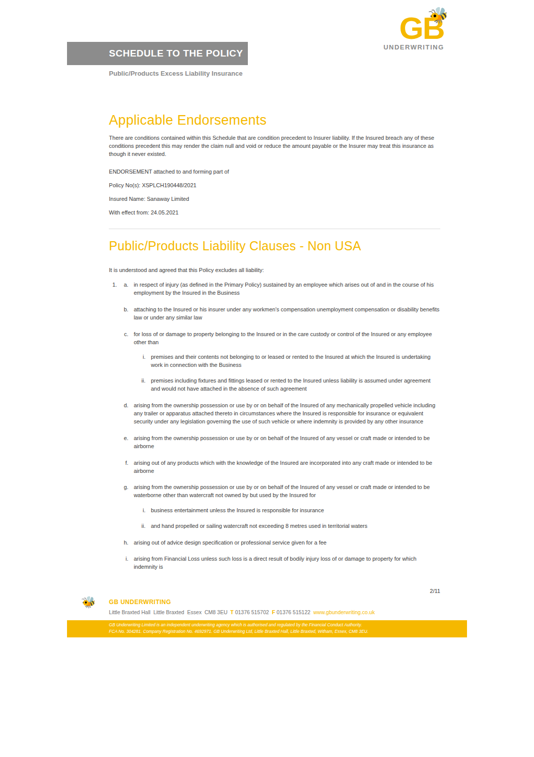🐝
GB
UNDERWRITING
SCHEDULE TO THE POLICY
Public/Products Excess Liability Insurance
Applicable Endorsements
There are conditions contained within this Schedule that are condition precedent to Insurer liability. If the Insured breach any of these conditions precedent this may render the claim null and void or reduce the amount payable or the Insurer may treat this insurance as though it never existed.
ENDORSEMENT attached to and forming part of
Policy No(s): XSPLCH190448/2021
Insured Name: Sanaway Limited
With effect from: 24.05.2021
Public/Products Liability Clauses - Non USA
It is understood and agreed that this Policy excludes all liability:
in respect of injury (as defined in the Primary Policy) sustained by an employee which arises out of and in the course of his employment by the Insured in the Business
attaching to the Insured or his insurer under any workmen's compensation unemployment compensation or disability benefits law or under any similar law
for loss of or damage to property belonging to the Insured or in the care custody or control of the Insured or any employee other than
premises and their contents not belonging to or leased or rented to the Insured at which the Insured is undertaking work in connection with the Business
premises including fixtures and fittings leased or rented to the Insured unless liability is assumed under agreement and would not have attached in the absence of such agreement
arising from the ownership possession or use by or on behalf of the Insured of any mechanically propelled vehicle including any trailer or apparatus attached thereto in circumstances where the Insured is responsible for insurance or equivalent security under any legislation governing the use of such vehicle or where indemnity is provided by any other insurance
arising from the ownership possession or use by or on behalf of the Insured of any vessel or craft made or intended to be airborne
arising out of any products which with the knowledge of the Insured are incorporated into any craft made or intended to be airborne
arising from the ownership possession or use by or on behalf of the Insured of any vessel or craft made or intended to be waterborne other than watercraft not owned by but used by the Insured for
business entertainment unless the Insured is responsible for insurance
and hand propelled or sailing watercraft not exceeding 8 metres used in territorial waters
arising out of advice design specification or professional service given for a fee
arising from Financial Loss unless such loss is a direct result of bodily injury loss of or damage to property for which indemnity is
2/11
🐝
GB UNDERWRITING
Little Braxted Hall Little Braxted Essex CM8 3EU T 01376 515702 F 01376 515122 www.gbunderwriting.co.uk
GB Underwriting Limited is an independent underwriting agency which is authorised and regulated by the Financial Conduct Authority.
FCA No. 304281. Company Registration No. 4692971. GB Underwriting Ltd, Little Braxted Hall, Little Braxted, Witham, Essex, CM8 3EU.